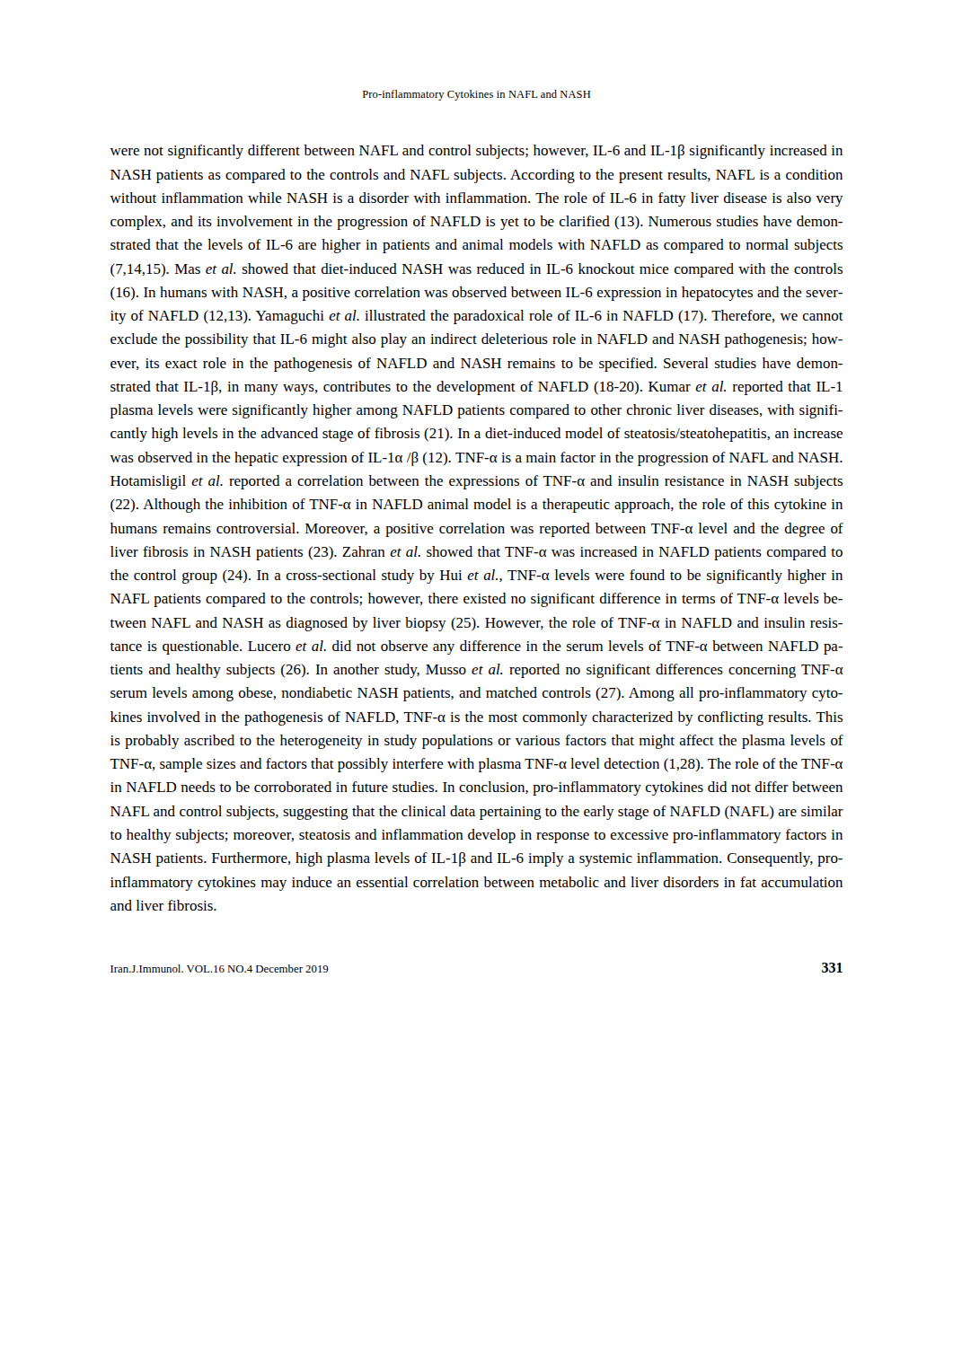Pro-inflammatory Cytokines in NAFL and NASH
were not significantly different between NAFL and control subjects; however, IL-6 and IL-1β significantly increased in NASH patients as compared to the controls and NAFL subjects. According to the present results, NAFL is a condition without inflammation while NASH is a disorder with inflammation. The role of IL-6 in fatty liver disease is also very complex, and its involvement in the progression of NAFLD is yet to be clarified (13). Numerous studies have demonstrated that the levels of IL-6 are higher in patients and animal models with NAFLD as compared to normal subjects (7,14,15). Mas et al. showed that diet-induced NASH was reduced in IL-6 knockout mice compared with the controls (16). In humans with NASH, a positive correlation was observed between IL-6 expression in hepatocytes and the severity of NAFLD (12,13). Yamaguchi et al. illustrated the paradoxical role of IL-6 in NAFLD (17). Therefore, we cannot exclude the possibility that IL-6 might also play an indirect deleterious role in NAFLD and NASH pathogenesis; however, its exact role in the pathogenesis of NAFLD and NASH remains to be specified. Several studies have demonstrated that IL-1β, in many ways, contributes to the development of NAFLD (18-20). Kumar et al. reported that IL-1 plasma levels were significantly higher among NAFLD patients compared to other chronic liver diseases, with significantly high levels in the advanced stage of fibrosis (21). In a diet-induced model of steatosis/steatohepatitis, an increase was observed in the hepatic expression of IL-1α /β (12). TNF-α is a main factor in the progression of NAFL and NASH. Hotamisligil et al. reported a correlation between the expressions of TNF-α and insulin resistance in NASH subjects (22). Although the inhibition of TNF-α in NAFLD animal model is a therapeutic approach, the role of this cytokine in humans remains controversial. Moreover, a positive correlation was reported between TNF-α level and the degree of liver fibrosis in NASH patients (23). Zahran et al. showed that TNF-α was increased in NAFLD patients compared to the control group (24). In a cross-sectional study by Hui et al., TNF-α levels were found to be significantly higher in NAFL patients compared to the controls; however, there existed no significant difference in terms of TNF-α levels between NAFL and NASH as diagnosed by liver biopsy (25). However, the role of TNF-α in NAFLD and insulin resistance is questionable. Lucero et al. did not observe any difference in the serum levels of TNF-α between NAFLD patients and healthy subjects (26). In another study, Musso et al. reported no significant differences concerning TNF-α serum levels among obese, nondiabetic NASH patients, and matched controls (27). Among all pro-inflammatory cytokines involved in the pathogenesis of NAFLD, TNF-α is the most commonly characterized by conflicting results. This is probably ascribed to the heterogeneity in study populations or various factors that might affect the plasma levels of TNF-α, sample sizes and factors that possibly interfere with plasma TNF-α level detection (1,28). The role of the TNF-α in NAFLD needs to be corroborated in future studies. In conclusion, pro-inflammatory cytokines did not differ between NAFL and control subjects, suggesting that the clinical data pertaining to the early stage of NAFLD (NAFL) are similar to healthy subjects; moreover, steatosis and inflammation develop in response to excessive pro-inflammatory factors in NASH patients. Furthermore, high plasma levels of IL-1β and IL-6 imply a systemic inflammation. Consequently, pro-inflammatory cytokines may induce an essential correlation between metabolic and liver disorders in fat accumulation and liver fibrosis.
Iran.J.Immunol. VOL.16 NO.4 December 2019 331